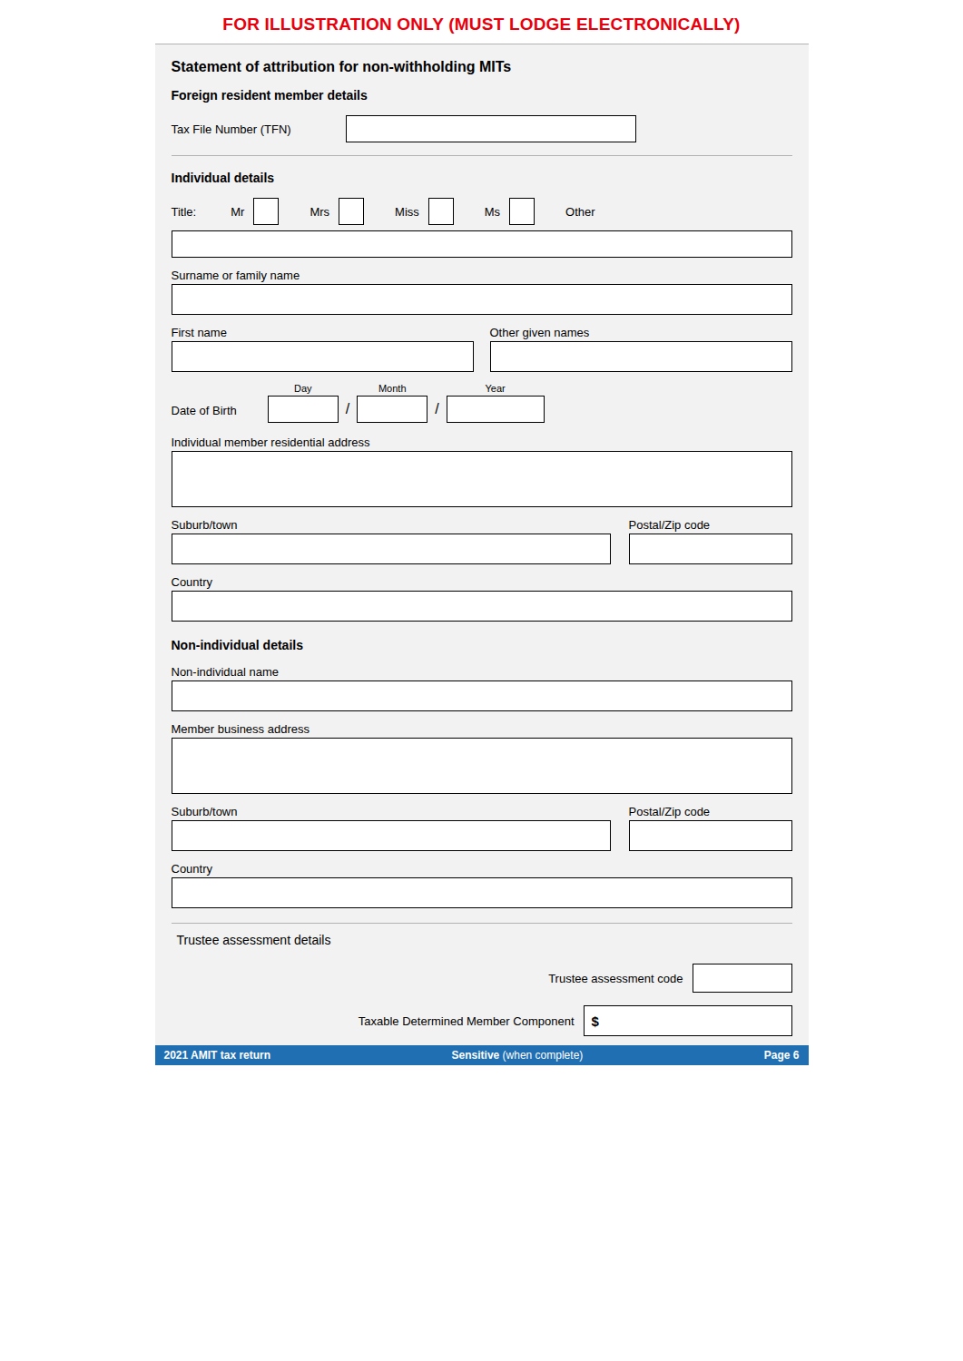FOR ILLUSTRATION ONLY (MUST LODGE ELECTRONICALLY)
Statement of attribution for non-withholding MITs
Foreign resident member details
Tax File Number (TFN)
Individual details
Title: Mr Mrs Miss Ms Other
Surname or family name
First name
Other given names
Date of Birth
Day
/
Month
/
Year
Individual member residential address
Suburb/town
Postal/Zip code
Country
Non-individual details
Non-individual name
Member business address
Suburb/town
Postal/Zip code
Country
Trustee assessment details
Trustee assessment code
Taxable Determined Member Component $
2021 AMIT tax return Sensitive (when complete) Page 6